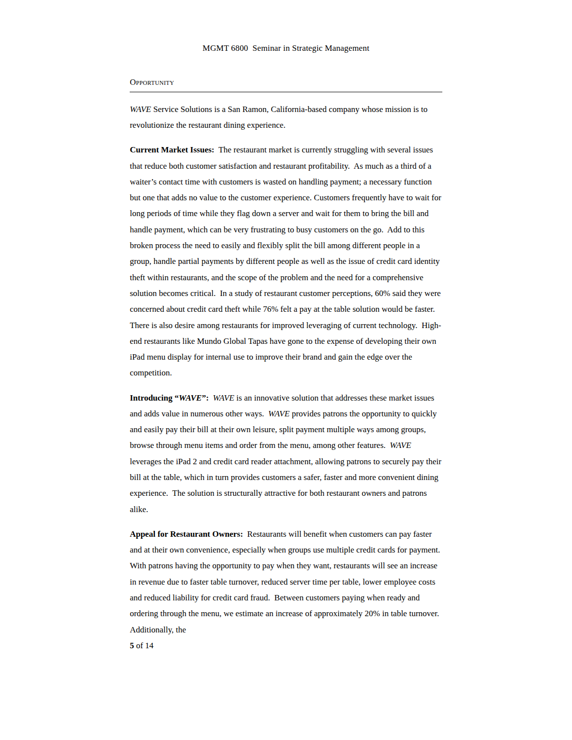MGMT 6800 Seminar in Strategic Management
Opportunity
WAVE Service Solutions is a San Ramon, California-based company whose mission is to revolutionize the restaurant dining experience.
Current Market Issues: The restaurant market is currently struggling with several issues that reduce both customer satisfaction and restaurant profitability. As much as a third of a waiter’s contact time with customers is wasted on handling payment; a necessary function but one that adds no value to the customer experience. Customers frequently have to wait for long periods of time while they flag down a server and wait for them to bring the bill and handle payment, which can be very frustrating to busy customers on the go. Add to this broken process the need to easily and flexibly split the bill among different people in a group, handle partial payments by different people as well as the issue of credit card identity theft within restaurants, and the scope of the problem and the need for a comprehensive solution becomes critical. In a study of restaurant customer perceptions, 60% said they were concerned about credit card theft while 76% felt a pay at the table solution would be faster. There is also desire among restaurants for improved leveraging of current technology. High-end restaurants like Mundo Global Tapas have gone to the expense of developing their own iPad menu display for internal use to improve their brand and gain the edge over the competition.
Introducing “WAVE”: WAVE is an innovative solution that addresses these market issues and adds value in numerous other ways. WAVE provides patrons the opportunity to quickly and easily pay their bill at their own leisure, split payment multiple ways among groups, browse through menu items and order from the menu, among other features. WAVE leverages the iPad 2 and credit card reader attachment, allowing patrons to securely pay their bill at the table, which in turn provides customers a safer, faster and more convenient dining experience. The solution is structurally attractive for both restaurant owners and patrons alike.
Appeal for Restaurant Owners: Restaurants will benefit when customers can pay faster and at their own convenience, especially when groups use multiple credit cards for payment. With patrons having the opportunity to pay when they want, restaurants will see an increase in revenue due to faster table turnover, reduced server time per table, lower employee costs and reduced liability for credit card fraud. Between customers paying when ready and ordering through the menu, we estimate an increase of approximately 20% in table turnover. Additionally, the
5 of 14